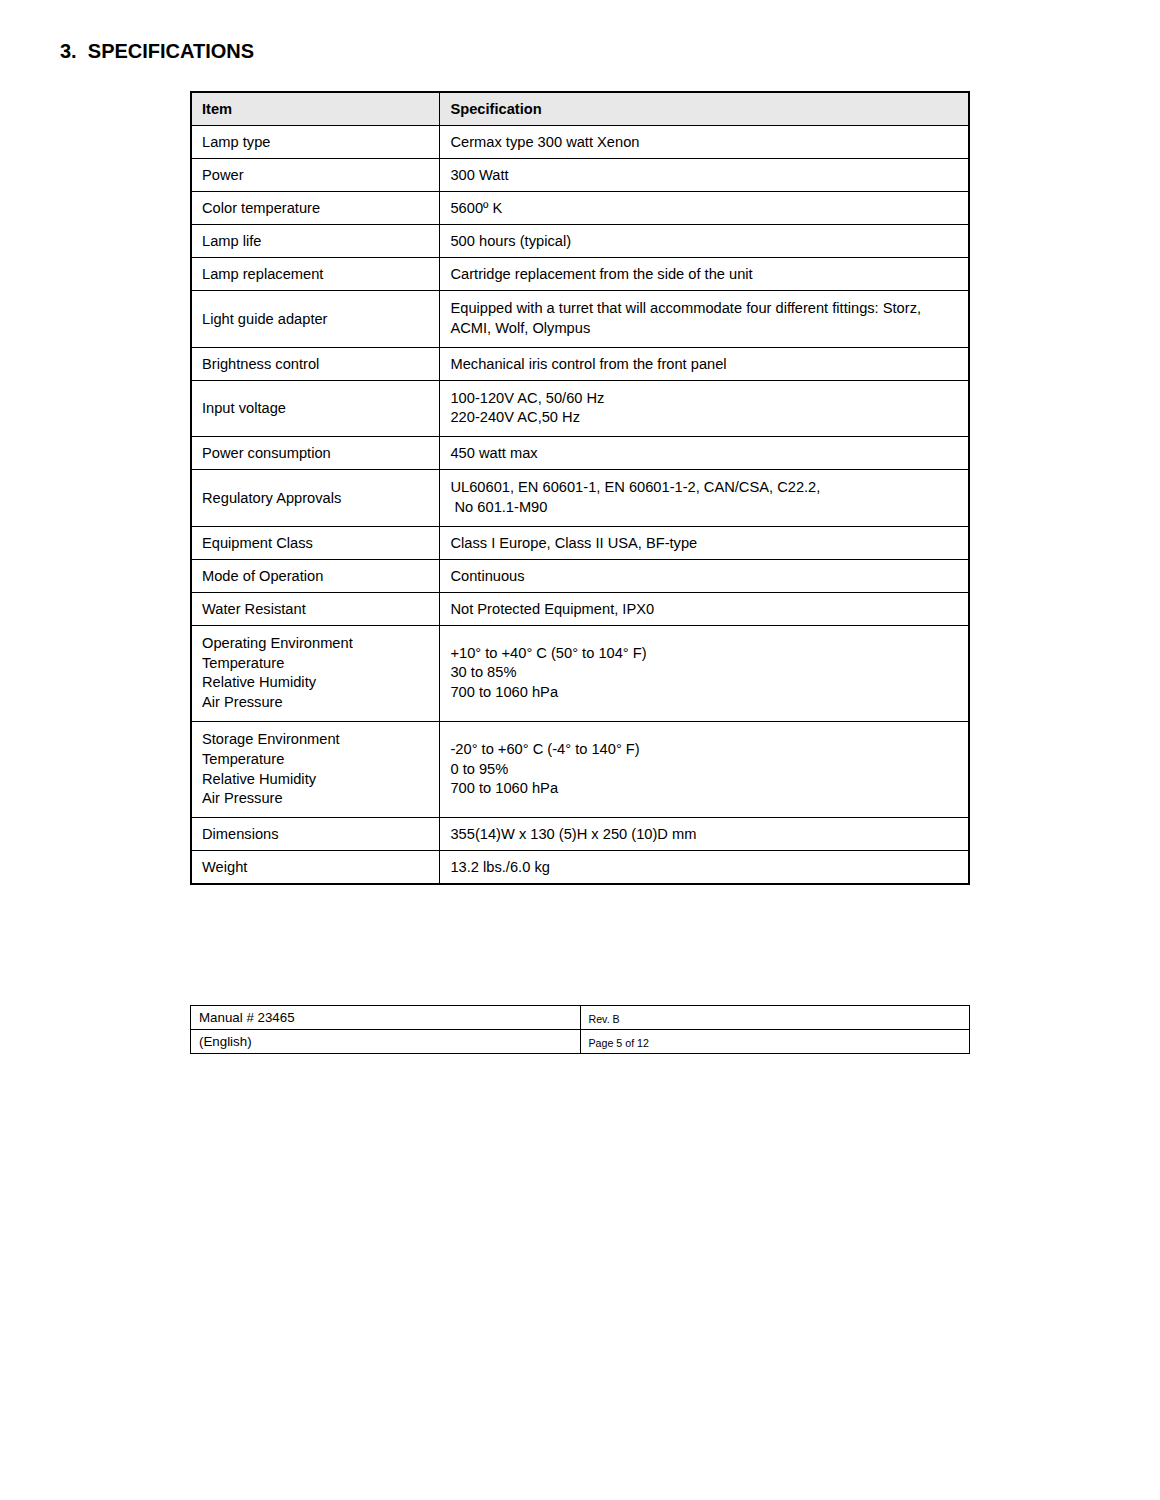3. SPECIFICATIONS
| Item | Specification |
| --- | --- |
| Lamp type | Cermax type 300 watt Xenon |
| Power | 300 Watt |
| Color temperature | 5600º K |
| Lamp life | 500 hours (typical) |
| Lamp replacement | Cartridge replacement from the side of the unit |
| Light guide adapter | Equipped with a turret that will accommodate four different fittings: Storz, ACMI, Wolf, Olympus |
| Brightness control | Mechanical iris control from the front panel |
| Input voltage | 100-120V AC, 50/60 Hz 220-240V AC,50 Hz |
| Power consumption | 450 watt max |
| Regulatory Approvals | UL60601, EN 60601-1, EN 60601-1-2, CAN/CSA, C22.2, No 601.1-M90 |
| Equipment Class | Class I Europe, Class II USA, BF-type |
| Mode of Operation | Continuous |
| Water Resistant | Not Protected Equipment, IPX0 |
| Operating Environment Temperature Relative Humidity Air Pressure | +10° to +40° C (50° to 104° F) 30 to 85% 700 to 1060 hPa |
| Storage Environment Temperature Relative Humidity Air Pressure | -20° to +60° C (-4° to 140° F) 0 to 95% 700 to 1060 hPa |
| Dimensions | 355(14)W x 130 (5)H x 250 (10)D mm |
| Weight | 13.2 lbs./6.0 kg |
| Manual # 23465 | Rev. B |
| (English) | Page 5 of 12 |